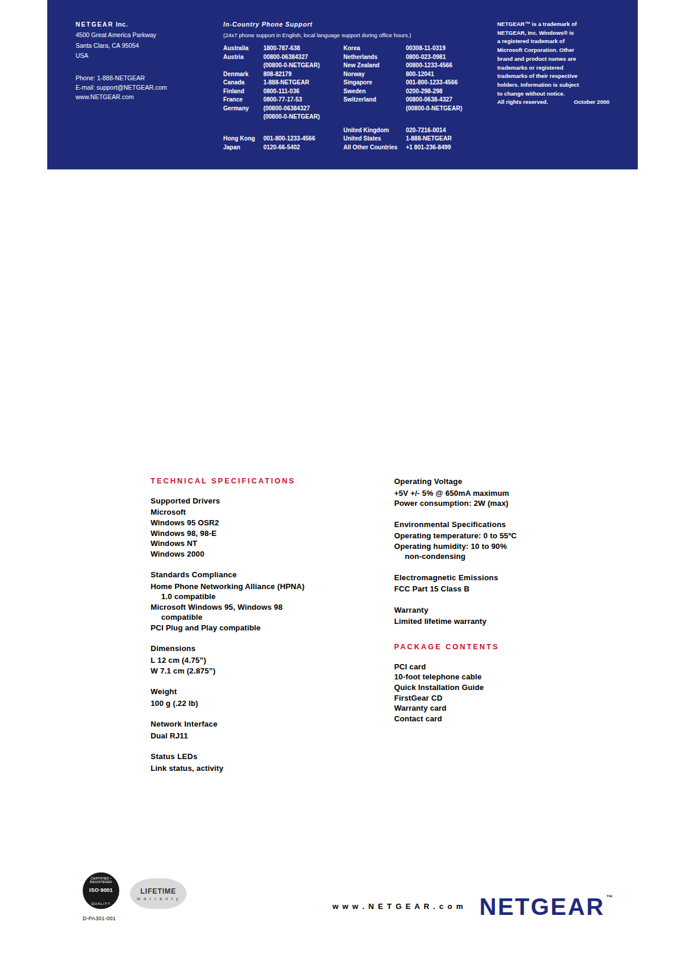NETGEAR Inc.
4500 Great America Parkway
Santa Clara, CA 95054
USA
Phone: 1-888-NETGEAR
E-mail: support@NETGEAR.com
www.NETGEAR.com
In-Country Phone Support
(24x7 phone support in English, local language support during office hours.)
| Australia | 1800-787-638 | | Korea | 00308-11-0319 |
| Austria | 00800-06384327 | | Netherlands | 0800-023-0981 |
| | (00800-0-NETGEAR) | | New Zealand | 00800-1233-4566 |
| Denmark | 808-82179 | | Norway | 800-12041 |
| Canada | 1-888-NETGEAR | | Singapore | 001-800-1233-4566 |
| Finland | 0800-111-036 | | Sweden | 0200-298-298 |
| France | 0800-77-17-53 | | Switzerland | 00800-0638-4327 |
| Germany | (00800-06384327 | | | (00800-0-NETGEAR) |
| | (00800-0-NETGEAR) | | | |
| | | | United Kingdom | 020-7216-0014 |
| Hong Kong | 001-800-1233-4566 | | United States | 1-888-NETGEAR |
| Japan | 0120-66-5402 | | All Other Countries | +1 801-236-8499 |
NETGEAR™ is a trademark of
NETGEAR, Inc. Windows® is
a registered trademark of
Microsoft Corporation. Other
brand and product names are
trademarks or registered
trademarks of their respective
holders. Information is subject
to change without notice.
All rights reserved. October 2000
TECHNICAL SPECIFICATIONS
Supported Drivers
Microsoft
Windows 95 OSR2
Windows 98, 98-E
Windows NT
Windows 2000
Standards Compliance
Home Phone Networking Alliance (HPNA)
1.0 compatible
Microsoft Windows 95, Windows 98
compatible
PCI Plug and Play compatible
Dimensions
L 12 cm (4.75”)
W 7.1 cm (2.875”)
Weight
100 g (.22 lb)
Network Interface
Dual RJ11
Status LEDs
Link status, activity
Operating Voltage
+5V +/- 5% @ 650mA maximum
Power consumption: 2W (max)
Environmental Specifications
Operating temperature: 0 to 55ºC
Operating humidity: 10 to 90%
non-condensing
Electromagnetic Emissions
FCC Part 15 Class B
Warranty
Limited lifetime warranty
PACKAGE CONTENTS
PCI card
10-foot telephone cable
Quick Installation Guide
FirstGear CD
Warranty card
Contact card
CERTIFIED • REGISTERED
ISO·9001
QUALITY
LIFETIME
w a r r a n t y
D-PA301-001
w w w . N E T G E A R . c o m
NETGEAR™